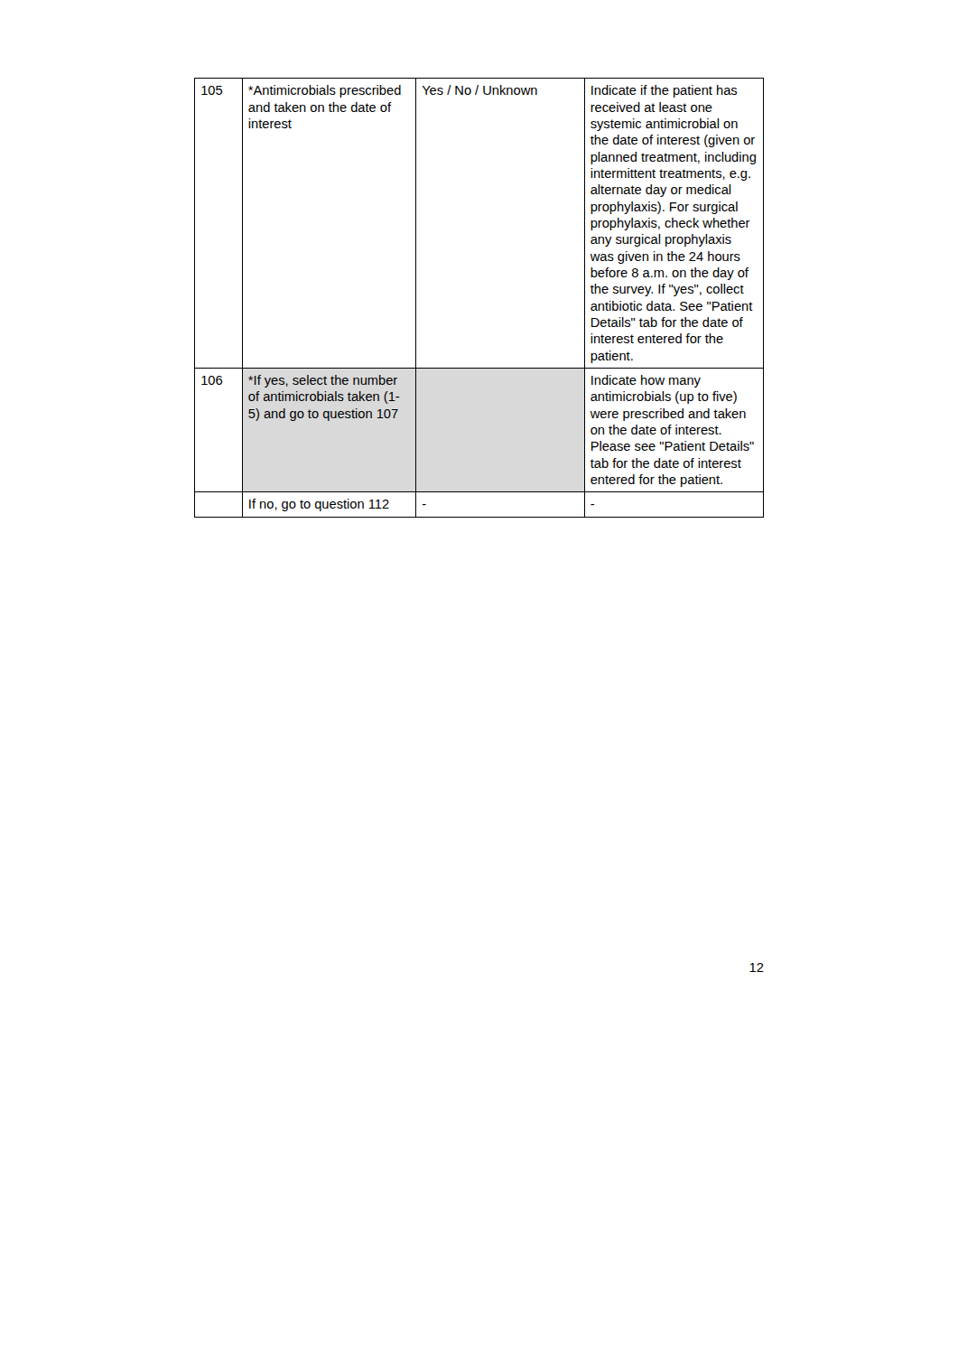| 105 | *Antimicrobials prescribed and taken on the date of interest | Yes / No / Unknown | Indicate if the patient has received at least one systemic antimicrobial on the date of interest (given or planned treatment, including intermittent treatments, e.g. alternate day or medical prophylaxis). For surgical prophylaxis, check whether any surgical prophylaxis was given in the 24 hours before 8 a.m. on the day of the survey. If "yes", collect antibiotic data. See "Patient Details" tab for the date of interest entered for the patient. |
| 106 | *If yes, select the number of antimicrobials taken (1-5) and go to question 107 | | Indicate how many antimicrobials (up to five) were prescribed and taken on the date of interest. Please see "Patient Details" tab for the date of interest entered for the patient. |
| | If no, go to question 112 | - | - |
12